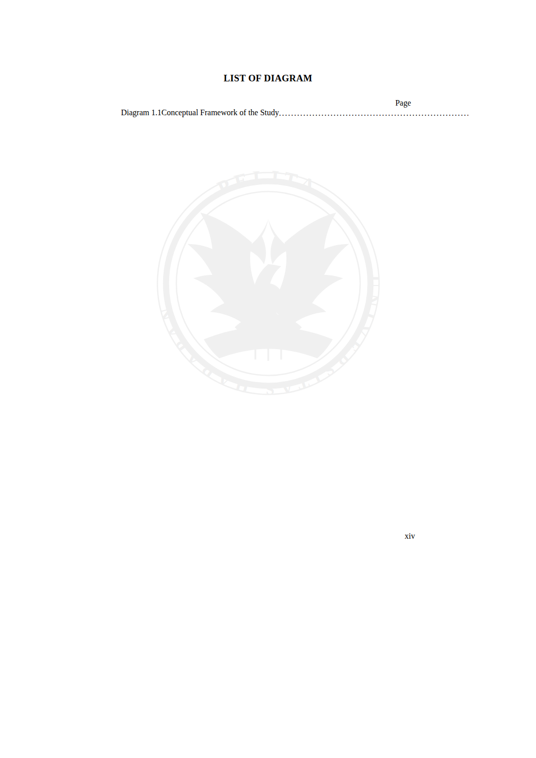PELITA UNIVERSITAS HARAPAN
LIST OF DIAGRAM
Page
| Diagram 1.1 | Conceptual Framework of the Study | ....................................................................................................... | 8 |
xiv